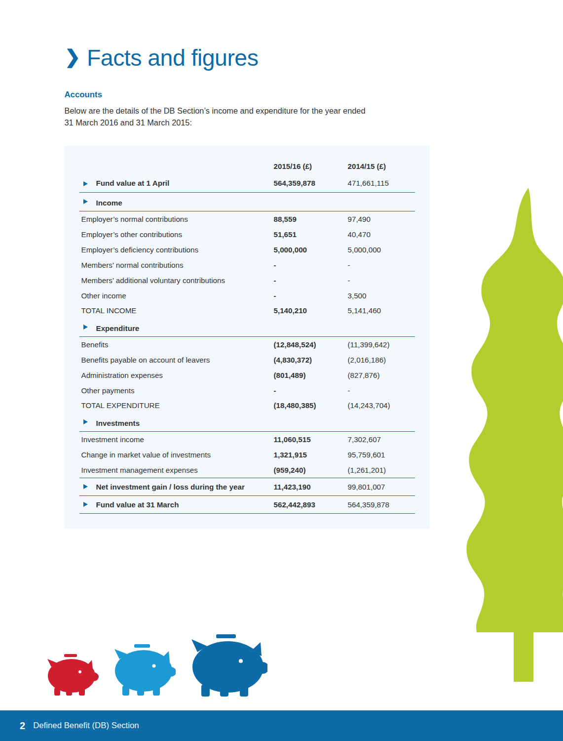❯Facts and figures
Accounts
Below are the details of the DB Section’s income and expenditure for the year ended
31 March 2016 and 31 March 2015:
| | 2015/16 (£) | 2014/15 (£) |
| --- | --- | --- |
| Fund value at 1 April | 564,359,878 | 471,661,115 |
| Income | | |
| Employer’s normal contributions | 88,559 | 97,490 |
| Employer’s other contributions | 51,651 | 40,470 |
| Employer’s deficiency contributions | 5,000,000 | 5,000,000 |
| Members’ normal contributions | - | - |
| Members’ additional voluntary contributions | - | - |
| Other income | - | 3,500 |
| TOTAL INCOME | 5,140,210 | 5,141,460 |
| Expenditure | | |
| Benefits | (12,848,524) | (11,399,642) |
| Benefits payable on account of leavers | (4,830,372) | (2,016,186) |
| Administration expenses | (801,489) | (827,876) |
| Other payments | - | - |
| TOTAL EXPENDITURE | (18,480,385) | (14,243,704) |
| Investments | | |
| Investment income | 11,060,515 | 7,302,607 |
| Change in market value of investments | 1,321,915 | 95,759,601 |
| Investment management expenses | (959,240) | (1,261,201) |
| Net investment gain / loss during the year | 11,423,190 | 99,801,007 |
| Fund value at 31 March | 562,442,893 | 564,359,878 |
2 Defined Benefit (DB) Section